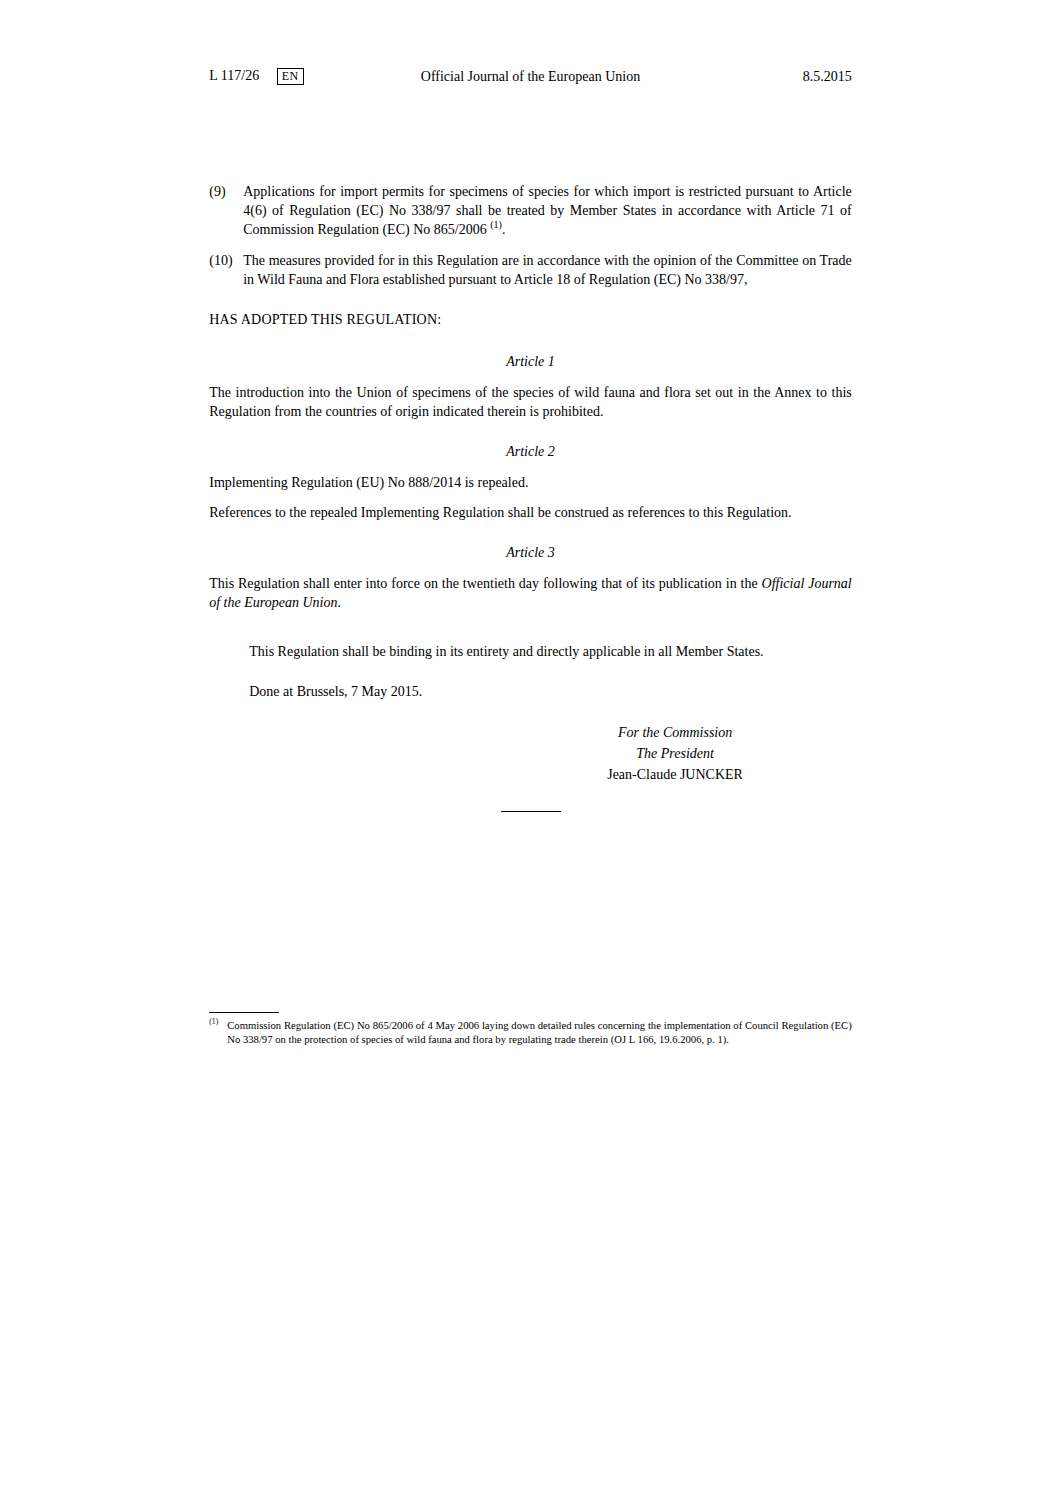L 117/26 EN
Official Journal of the European Union
8.5.2015
(9)
Applications for import permits for specimens of species for which import is restricted pursuant to Article 4(6) of Regulation (EC) No 338/97 shall be treated by Member States in accordance with Article 71 of Commission Regulation (EC) No 865/2006 (1).
(10)
The measures provided for in this Regulation are in accordance with the opinion of the Committee on Trade in Wild Fauna and Flora established pursuant to Article 18 of Regulation (EC) No 338/97,
HAS ADOPTED THIS REGULATION:
Article 1
The introduction into the Union of specimens of the species of wild fauna and flora set out in the Annex to this Regulation from the countries of origin indicated therein is prohibited.
Article 2
Implementing Regulation (EU) No 888/2014 is repealed.
References to the repealed Implementing Regulation shall be construed as references to this Regulation.
Article 3
This Regulation shall enter into force on the twentieth day following that of its publication in the Official Journal of the European Union.
This Regulation shall be binding in its entirety and directly applicable in all Member States.
Done at Brussels, 7 May 2015.
For the Commission
The President
Jean-Claude JUNCKER
(1)
Commission Regulation (EC) No 865/2006 of 4 May 2006 laying down detailed rules concerning the implementation of Council Regulation (EC) No 338/97 on the protection of species of wild fauna and flora by regulating trade therein (OJ L 166, 19.6.2006, p. 1).